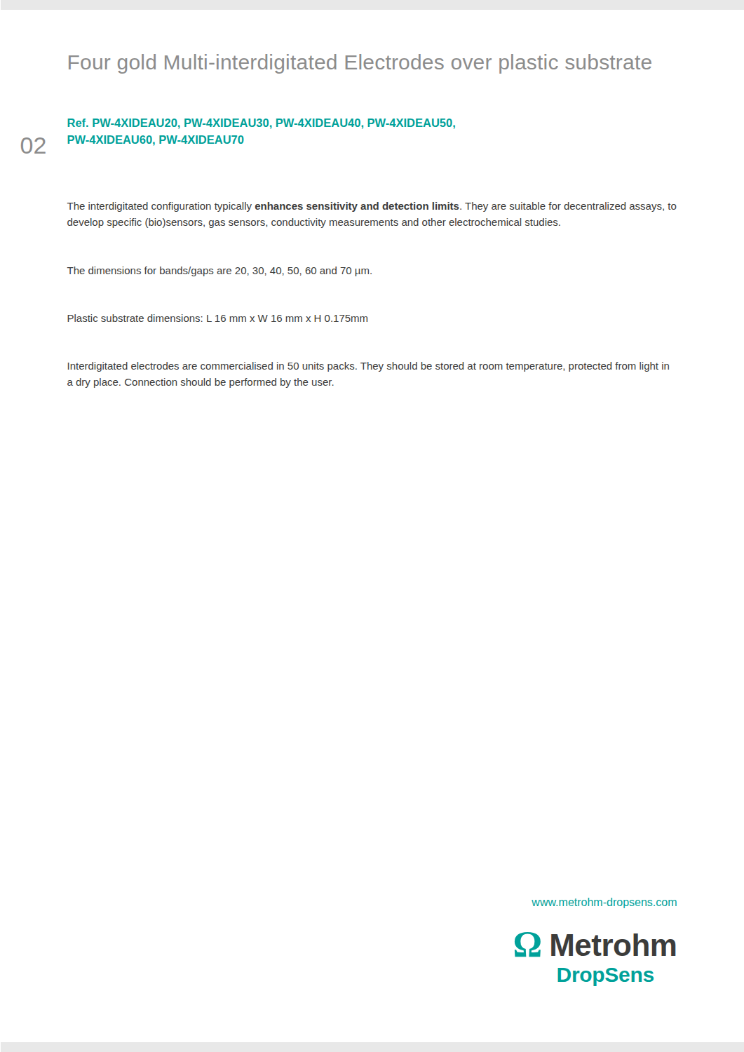02
Four gold Multi-interdigitated Electrodes over plastic substrate
Ref. PW-4XIDEAU20, PW-4XIDEAU30, PW-4XIDEAU40, PW-4XIDEAU50,
PW-4XIDEAU60, PW-4XIDEAU70
The interdigitated configuration typically enhances sensitivity and detection limits. They are suitable for decentralized assays, to develop specific (bio)sensors, gas sensors, conductivity measurements and other electrochemical studies.
The dimensions for bands/gaps are 20, 30, 40, 50, 60 and 70 µm.
Plastic substrate dimensions: L 16 mm x W 16 mm x H 0.175mm
Interdigitated electrodes are commercialised in 50 units packs. They should be stored at room temperature, protected from light in a dry place. Connection should be performed by the user.
www.metrohm-dropsens.com
Ω Metrohm
DropSens